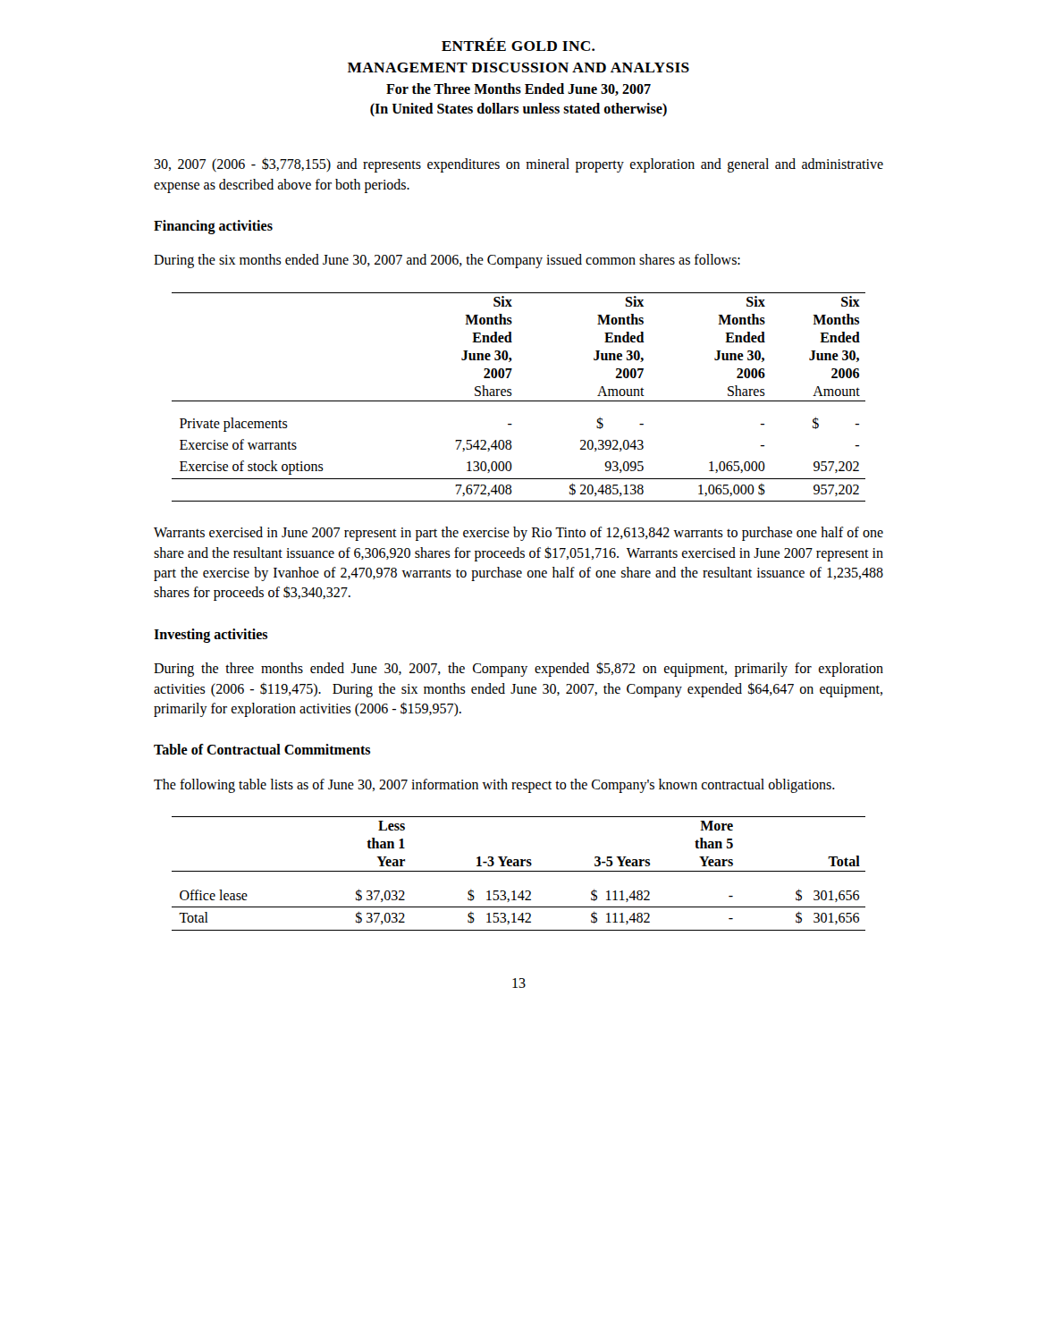ENTRÉE GOLD INC.
MANAGEMENT DISCUSSION AND ANALYSIS
For the Three Months Ended June 30, 2007
(In United States dollars unless stated otherwise)
30, 2007 (2006 - $3,778,155) and represents expenditures on mineral property exploration and general and administrative expense as described above for both periods.
Financing activities
During the six months ended June 30, 2007 and 2006, the Company issued common shares as follows:
| | Six Months Ended June 30, 2007 | Six Months Ended June 30, 2007 | Six Months Ended June 30, 2006 | Six Months Ended June 30, 2006 |
| --- | --- | --- | --- | --- |
| | Shares | Amount | Shares | Amount |
| Private placements | - | $ - | - | $ - |
| Exercise of warrants | 7,542,408 | 20,392,043 | - | - |
| Exercise of stock options | 130,000 | 93,095 | 1,065,000 | 957,202 |
| | 7,672,408 | $ 20,485,138 | 1,065,000 $ | 957,202 |
Warrants exercised in June 2007 represent in part the exercise by Rio Tinto of 12,613,842 warrants to purchase one half of one share and the resultant issuance of 6,306,920 shares for proceeds of $17,051,716. Warrants exercised in June 2007 represent in part the exercise by Ivanhoe of 2,470,978 warrants to purchase one half of one share and the resultant issuance of 1,235,488 shares for proceeds of $3,340,327.
Investing activities
During the three months ended June 30, 2007, the Company expended $5,872 on equipment, primarily for exploration activities (2006 - $119,475). During the six months ended June 30, 2007, the Company expended $64,647 on equipment, primarily for exploration activities (2006 - $159,957).
Table of Contractual Commitments
The following table lists as of June 30, 2007 information with respect to the Company's known contractual obligations.
| | Less than 1 Year | 1-3 Years | 3-5 Years | More than 5 Years | Total |
| --- | --- | --- | --- | --- | --- |
| Office lease | $ 37,032 | $ 153,142 | $ 111,482 | - | $ 301,656 |
| Total | $ 37,032 | $ 153,142 | $ 111,482 | - | $ 301,656 |
13